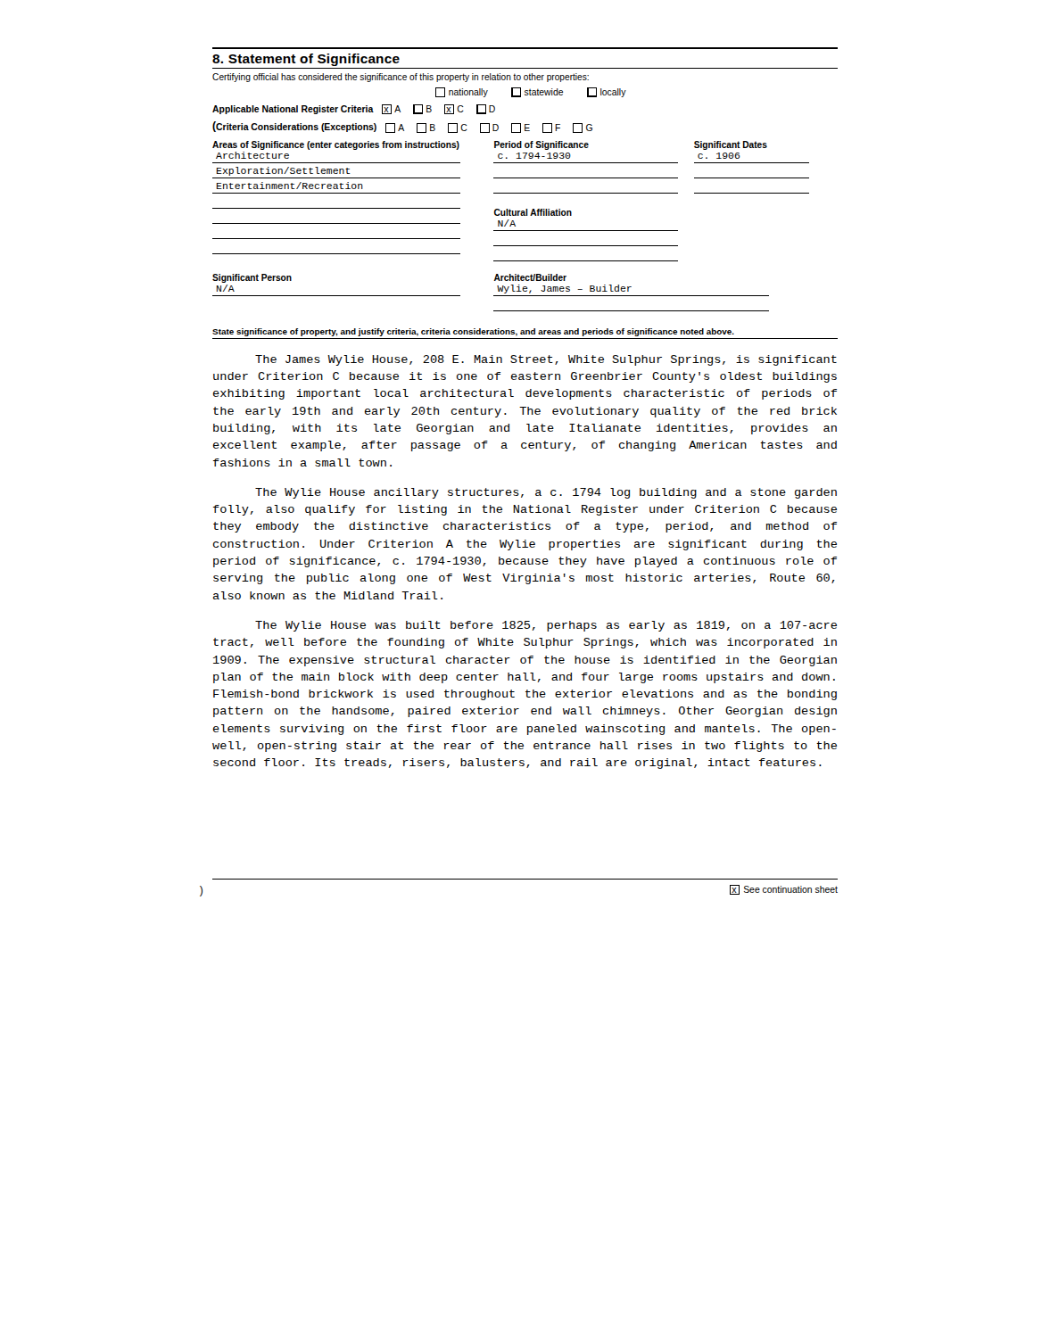8. Statement of Significance
Certifying official has considered the significance of this property in relation to other properties:
nationally statewide locally
Applicable National Register Criteria A B C D
(Criteria Considerations (Exceptions) A B C D E F G
| Areas of Significance (enter categories from instructions) Architecture Exploration/Settlement Entertainment/Recreation | Period of Significance c. 1794-1930 Cultural Affiliation N/A | Significant Dates c. 1906 |
Significant Person
N/A
Architect/Builder
Wylie, James – Builder
State significance of property, and justify criteria, criteria considerations, and areas and periods of significance noted above.
The James Wylie House, 208 E. Main Street, White Sulphur Springs, is significant under Criterion C because it is one of eastern Greenbrier County's oldest buildings exhibiting important local architectural developments characteristic of periods of the early 19th and early 20th century. The evolutionary quality of the red brick building, with its late Georgian and late Italianate identities, provides an excellent example, after passage of a century, of changing American tastes and fashions in a small town.
The Wylie House ancillary structures, a c. 1794 log building and a stone garden folly, also qualify for listing in the National Register under Criterion C because they embody the distinctive characteristics of a type, period, and method of construction. Under Criterion A the Wylie properties are significant during the period of significance, c. 1794-1930, because they have played a continuous role of serving the public along one of West Virginia's most historic arteries, Route 60, also known as the Midland Trail.
The Wylie House was built before 1825, perhaps as early as 1819, on a 107-acre tract, well before the founding of White Sulphur Springs, which was incorporated in 1909. The expensive structural character of the house is identified in the Georgian plan of the main block with deep center hall, and four large rooms upstairs and down. Flemish-bond brickwork is used throughout the exterior elevations and as the bonding pattern on the handsome, paired exterior end wall chimneys. Other Georgian design elements surviving on the first floor are paneled wainscoting and mantels. The open-well, open-string stair at the rear of the entrance hall rises in two flights to the second floor. Its treads, risers, balusters, and rail are original, intact features.
) See continuation sheet